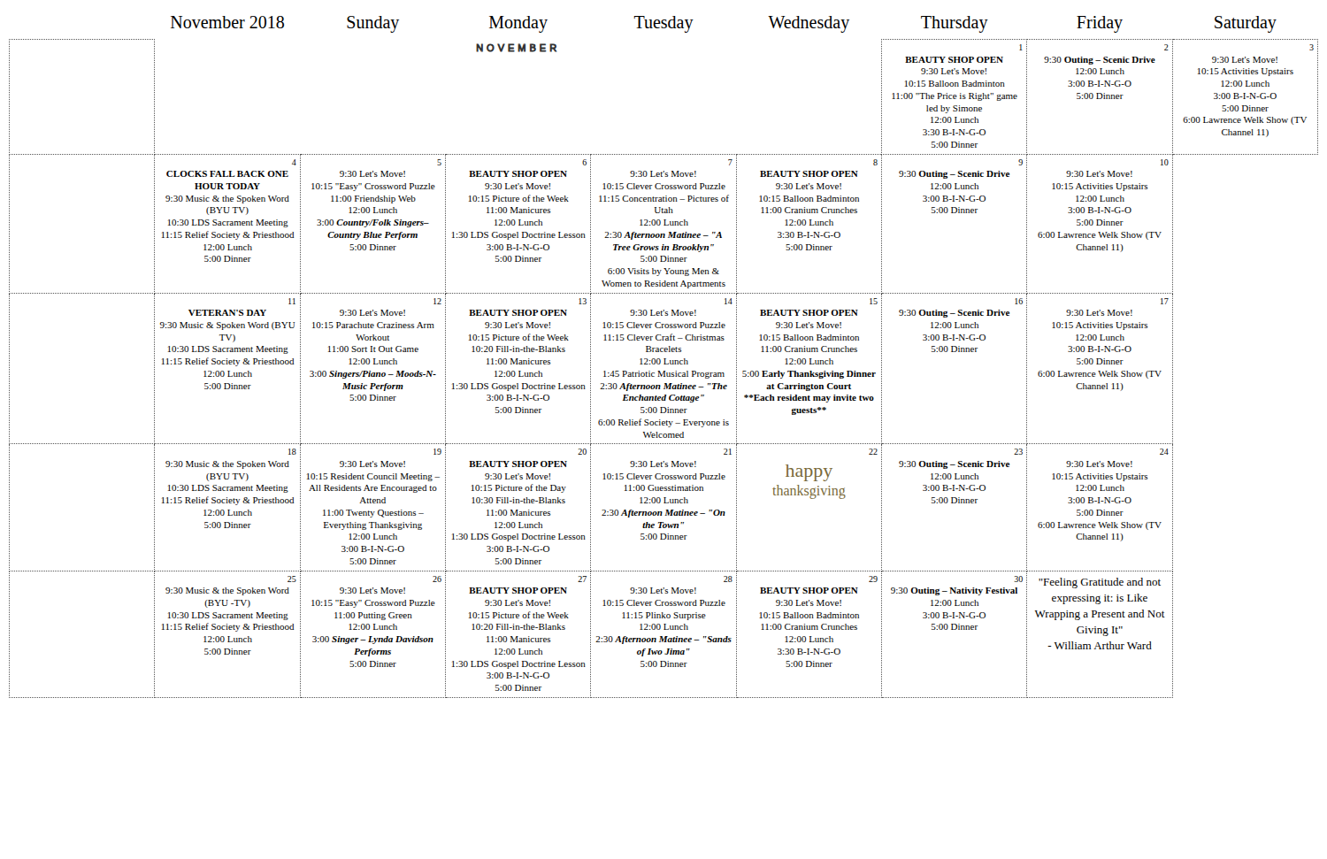| | November 2018 | Sunday | Monday | Tuesday | Wednesday | Thursday | Friday | Saturday |
| --- | --- | --- | --- | --- | --- | --- | --- | --- |
| | NOVEMBER | 1 BEAUTY SHOP OPEN 9:30 Let's Move! 10:15 Balloon Badminton 11:00 "The Price is Right" game led by Simone 12:00 Lunch 3:30 B-I-N-G-O 5:00 Dinner | 2 9:30 Outing – Scenic Drive 12:00 Lunch 3:00 B-I-N-G-O 5:00 Dinner | 3 9:30 Let's Move! 10:15 Activities Upstairs 12:00 Lunch 3:00 B-I-N-G-O 5:00 Dinner 6:00 Lawrence Welk Show (TV Channel 11) |
| | 4 CLOCKS FALL BACK ONE HOUR TODAY 9:30 Music & the Spoken Word (BYU TV) 10:30 LDS Sacrament Meeting 11:15 Relief Society & Priesthood 12:00 Lunch 5:00 Dinner | 5 9:30 Let's Move! 10:15 "Easy" Crossword Puzzle 11:00 Friendship Web 12:00 Lunch 3:00 Country/Folk Singers– Country Blue Perform 5:00 Dinner | 6 BEAUTY SHOP OPEN 9:30 Let's Move! 10:15 Picture of the Week 11:00 Manicures 12:00 Lunch 1:30 LDS Gospel Doctrine Lesson 3:00 B-I-N-G-O 5:00 Dinner | 7 9:30 Let's Move! 10:15 Clever Crossword Puzzle 11:15 Concentration – Pictures of Utah 12:00 Lunch 2:30 Afternoon Matinee – "A Tree Grows in Brooklyn" 5:00 Dinner 6:00 Visits by Young Men & Women to Resident Apartments | 8 BEAUTY SHOP OPEN 9:30 Let's Move! 10:15 Balloon Badminton 11:00 Cranium Crunches 12:00 Lunch 3:30 B-I-N-G-O 5:00 Dinner | 9 9:30 Outing – Scenic Drive 12:00 Lunch 3:00 B-I-N-G-O 5:00 Dinner | 10 9:30 Let's Move! 10:15 Activities Upstairs 12:00 Lunch 3:00 B-I-N-G-O 5:00 Dinner 6:00 Lawrence Welk Show (TV Channel 11) |
| | 11 VETERAN'S DAY 9:30 Music & Spoken Word (BYU TV) 10:30 LDS Sacrament Meeting 11:15 Relief Society & Priesthood 12:00 Lunch 5:00 Dinner | 12 9:30 Let's Move! 10:15 Parachute Craziness Arm Workout 11:00 Sort It Out Game 12:00 Lunch 3:00 Singers/Piano – Moods-N-Music Perform 5:00 Dinner | 13 BEAUTY SHOP OPEN 9:30 Let's Move! 10:15 Picture of the Week 10:20 Fill-in-the-Blanks 11:00 Manicures 12:00 Lunch 1:30 LDS Gospel Doctrine Lesson 3:00 B-I-N-G-O 5:00 Dinner | 14 9:30 Let's Move! 10:15 Clever Crossword Puzzle 11:15 Clever Craft – Christmas Bracelets 12:00 Lunch 1:45 Patriotic Musical Program 2:30 Afternoon Matinee – "The Enchanted Cottage" 5:00 Dinner 6:00 Relief Society – Everyone is Welcomed | 15 BEAUTY SHOP OPEN 9:30 Let's Move! 10:15 Balloon Badminton 11:00 Cranium Crunches 12:00 Lunch 5:00 Early Thanksgiving Dinner at Carrington Court **Each resident may invite two guests** | 16 9:30 Outing – Scenic Drive 12:00 Lunch 3:00 B-I-N-G-O 5:00 Dinner | 17 9:30 Let's Move! 10:15 Activities Upstairs 12:00 Lunch 3:00 B-I-N-G-O 5:00 Dinner 6:00 Lawrence Welk Show (TV Channel 11) |
| | 18 9:30 Music & the Spoken Word (BYU TV) 10:30 LDS Sacrament Meeting 11:15 Relief Society & Priesthood 12:00 Lunch 5:00 Dinner | 19 9:30 Let's Move! 10:15 Resident Council Meeting – All Residents Are Encouraged to Attend 11:00 Twenty Questions – Everything Thanksgiving 12:00 Lunch 3:00 B-I-N-G-O 5:00 Dinner | 20 BEAUTY SHOP OPEN 9:30 Let's Move! 10:15 Picture of the Day 10:30 Fill-in-the-Blanks 11:00 Manicures 12:00 Lunch 1:30 LDS Gospel Doctrine Lesson 3:00 B-I-N-G-O 5:00 Dinner | 21 9:30 Let's Move! 10:15 Clever Crossword Puzzle 11:00 Guesstimation 12:00 Lunch 2:30 Afternoon Matinee – "On the Town" 5:00 Dinner | 22 happy thanksgiving | 23 9:30 Outing – Scenic Drive 12:00 Lunch 3:00 B-I-N-G-O 5:00 Dinner | 24 9:30 Let's Move! 10:15 Activities Upstairs 12:00 Lunch 3:00 B-I-N-G-O 5:00 Dinner 6:00 Lawrence Welk Show (TV Channel 11) |
| | 25 9:30 Music & the Spoken Word (BYU -TV) 10:30 LDS Sacrament Meeting 11:15 Relief Society & Priesthood 12:00 Lunch 5:00 Dinner | 26 9:30 Let's Move! 10:15 "Easy" Crossword Puzzle 11:00 Putting Green 12:00 Lunch 3:00 Singer – Lynda Davidson Performs 5:00 Dinner | 27 BEAUTY SHOP OPEN 9:30 Let's Move! 10:15 Picture of the Week 10:20 Fill-in-the-Blanks 11:00 Manicures 12:00 Lunch 1:30 LDS Gospel Doctrine Lesson 3:00 B-I-N-G-O 5:00 Dinner | 28 9:30 Let's Move! 10:15 Clever Crossword Puzzle 11:15 Plinko Surprise 12:00 Lunch 2:30 Afternoon Matinee – "Sands of Iwo Jima" 5:00 Dinner | 29 BEAUTY SHOP OPEN 9:30 Let's Move! 10:15 Balloon Badminton 11:00 Cranium Crunches 12:00 Lunch 3:30 B-I-N-G-O 5:00 Dinner | 30 9:30 Outing – Nativity Festival 12:00 Lunch 3:00 B-I-N-G-O 5:00 Dinner | "Feeling Gratitude and not expressing it: is Like Wrapping a Present and Not Giving It" - William Arthur Ward |